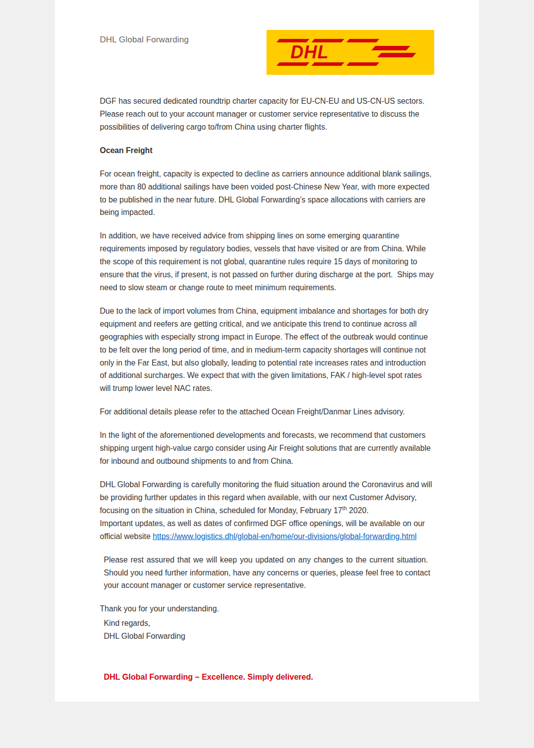DHL Global Forwarding
DHL
DGF has secured dedicated roundtrip charter capacity for EU-CN-EU and US-CN-US sectors. Please reach out to your account manager or customer service representative to discuss the possibilities of delivering cargo to/from China using charter flights.
Ocean Freight
For ocean freight, capacity is expected to decline as carriers announce additional blank sailings, more than 80 additional sailings have been voided post-Chinese New Year, with more expected to be published in the near future. DHL Global Forwarding’s space allocations with carriers are being impacted.
In addition, we have received advice from shipping lines on some emerging quarantine requirements imposed by regulatory bodies, vessels that have visited or are from China. While the scope of this requirement is not global, quarantine rules require 15 days of monitoring to ensure that the virus, if present, is not passed on further during discharge at the port. Ships may need to slow steam or change route to meet minimum requirements.
Due to the lack of import volumes from China, equipment imbalance and shortages for both dry equipment and reefers are getting critical, and we anticipate this trend to continue across all geographies with especially strong impact in Europe. The effect of the outbreak would continue to be felt over the long period of time, and in medium-term capacity shortages will continue not only in the Far East, but also globally, leading to potential rate increases rates and introduction of additional surcharges. We expect that with the given limitations, FAK / high-level spot rates will trump lower level NAC rates.
For additional details please refer to the attached Ocean Freight/Danmar Lines advisory.
In the light of the aforementioned developments and forecasts, we recommend that customers shipping urgent high-value cargo consider using Air Freight solutions that are currently available for inbound and outbound shipments to and from China.
DHL Global Forwarding is carefully monitoring the fluid situation around the Coronavirus and will be providing further updates in this regard when available, with our next Customer Advisory, focusing on the situation in China, scheduled for Monday, February 17th 2020.
Important updates, as well as dates of confirmed DGF office openings, will be available on our official website https://www.logistics.dhl/global-en/home/our-divisions/global-forwarding.html
Please rest assured that we will keep you updated on any changes to the current situation. Should you need further information, have any concerns or queries, please feel free to contact your account manager or customer service representative.
Thank you for your understanding.
Kind regards,
DHL Global Forwarding
DHL Global Forwarding – Excellence. Simply delivered.